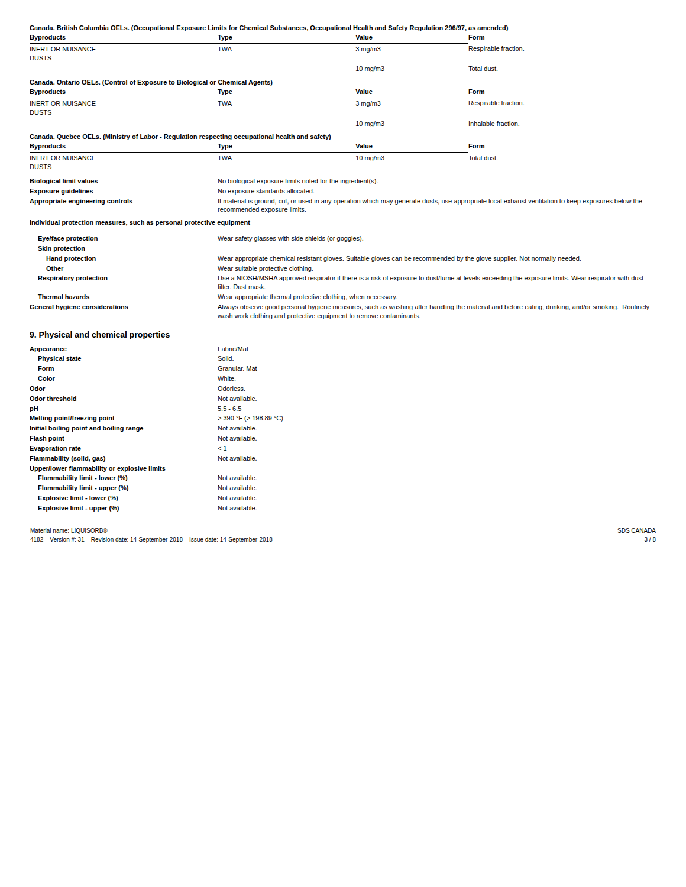Canada. British Columbia OELs. (Occupational Exposure Limits for Chemical Substances, Occupational Health and Safety Regulation 296/97, as amended)
| Byproducts | Type | Value | Form |
| --- | --- | --- | --- |
| INERT OR NUISANCE DUSTS | TWA | 3 mg/m3 | Respirable fraction. |
| | | 10 mg/m3 | Total dust. |
Canada. Ontario OELs. (Control of Exposure to Biological or Chemical Agents)
| Byproducts | Type | Value | Form |
| --- | --- | --- | --- |
| INERT OR NUISANCE DUSTS | TWA | 3 mg/m3 | Respirable fraction. |
| | | 10 mg/m3 | Inhalable fraction. |
Canada. Quebec OELs. (Ministry of Labor - Regulation respecting occupational health and safety)
| Byproducts | Type | Value | Form |
| --- | --- | --- | --- |
| INERT OR NUISANCE DUSTS | TWA | 10 mg/m3 | Total dust. |
| Biological limit values | No biological exposure limits noted for the ingredient(s). |
| Exposure guidelines | No exposure standards allocated. |
| Appropriate engineering controls | If material is ground, cut, or used in any operation which may generate dusts, use appropriate local exhaust ventilation to keep exposures below the recommended exposure limits. |
Individual protection measures, such as personal protective equipment
| Eye/face protection | Wear safety glasses with side shields (or goggles). |
| Skin protection |
| Hand protection | Wear appropriate chemical resistant gloves. Suitable gloves can be recommended by the glove supplier. Not normally needed. |
| Other | Wear suitable protective clothing. |
| Respiratory protection | Use a NIOSH/MSHA approved respirator if there is a risk of exposure to dust/fume at levels exceeding the exposure limits. Wear respirator with dust filter. Dust mask. |
| Thermal hazards | Wear appropriate thermal protective clothing, when necessary. |
| General hygiene considerations | Always observe good personal hygiene measures, such as washing after handling the material and before eating, drinking, and/or smoking. Routinely wash work clothing and protective equipment to remove contaminants. |
9. Physical and chemical properties
| Appearance | Fabric/Mat |
| Physical state | Solid. |
| Form | Granular. Mat |
| Color | White. |
| Odor | Odorless. |
| Odor threshold | Not available. |
| pH | 5.5 - 6.5 |
| Melting point/freezing point | > 390 °F (> 198.89 °C) |
| Initial boiling point and boiling range | Not available. |
| Flash point | Not available. |
| Evaporation rate | < 1 |
| Flammability (solid, gas) | Not available. |
| Upper/lower flammability or explosive limits |
| Flammability limit - lower (%) | Not available. |
| Flammability limit - upper (%) | Not available. |
| Explosive limit - lower (%) | Not available. |
| Explosive limit - upper (%) | Not available. |
| Material name: LIQUISORB® | SDS CANADA |
| 4182 Version #: 31 Revision date: 14-September-2018 Issue date: 14-September-2018 | 3 / 8 |